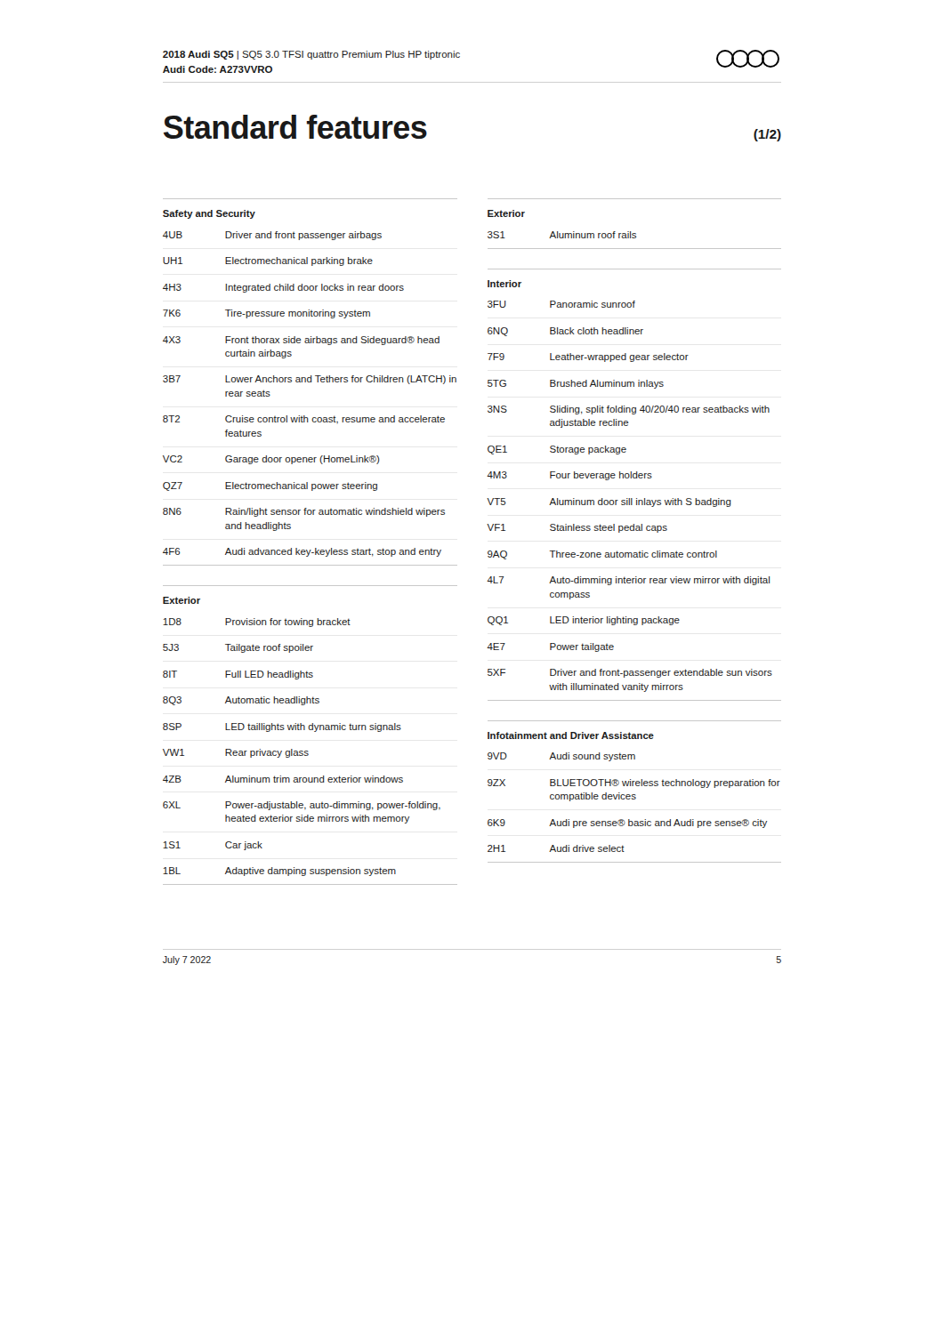2018 Audi SQ5 | SQ5 3.0 TFSI quattro Premium Plus HP tiptronic
Audi Code: A273VVRO
Standard features
(1/2)
Safety and Security
| 4UB | Driver and front passenger airbags |
| UH1 | Electromechanical parking brake |
| 4H3 | Integrated child door locks in rear doors |
| 7K6 | Tire-pressure monitoring system |
| 4X3 | Front thorax side airbags and Sideguard® head curtain airbags |
| 3B7 | Lower Anchors and Tethers for Children (LATCH) in rear seats |
| 8T2 | Cruise control with coast, resume and accelerate features |
| VC2 | Garage door opener (HomeLink®) |
| QZ7 | Electromechanical power steering |
| 8N6 | Rain/light sensor for automatic windshield wipers and headlights |
| 4F6 | Audi advanced key-keyless start, stop and entry |
Exterior
| 1D8 | Provision for towing bracket |
| 5J3 | Tailgate roof spoiler |
| 8IT | Full LED headlights |
| 8Q3 | Automatic headlights |
| 8SP | LED taillights with dynamic turn signals |
| VW1 | Rear privacy glass |
| 4ZB | Aluminum trim around exterior windows |
| 6XL | Power-adjustable, auto-dimming, power-folding, heated exterior side mirrors with memory |
| 1S1 | Car jack |
| 1BL | Adaptive damping suspension system |
Exterior
| 3S1 | Aluminum roof rails |
Interior
| 3FU | Panoramic sunroof |
| 6NQ | Black cloth headliner |
| 7F9 | Leather-wrapped gear selector |
| 5TG | Brushed Aluminum inlays |
| 3NS | Sliding, split folding 40/20/40 rear seatbacks with adjustable recline |
| QE1 | Storage package |
| 4M3 | Four beverage holders |
| VT5 | Aluminum door sill inlays with S badging |
| VF1 | Stainless steel pedal caps |
| 9AQ | Three-zone automatic climate control |
| 4L7 | Auto-dimming interior rear view mirror with digital compass |
| QQ1 | LED interior lighting package |
| 4E7 | Power tailgate |
| 5XF | Driver and front-passenger extendable sun visors with illuminated vanity mirrors |
Infotainment and Driver Assistance
| 9VD | Audi sound system |
| 9ZX | BLUETOOTH® wireless technology preparation for compatible devices |
| 6K9 | Audi pre sense® basic and Audi pre sense® city |
| 2H1 | Audi drive select |
July 7 2022 5